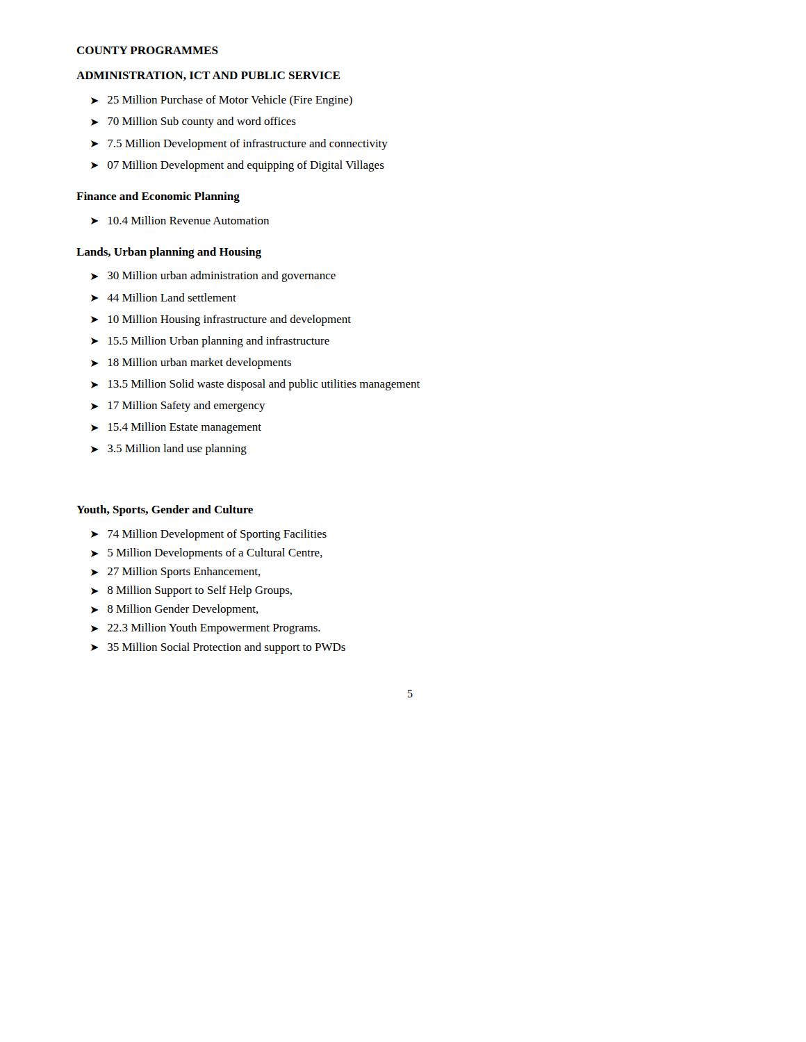COUNTY PROGRAMMES
ADMINISTRATION, ICT AND PUBLIC SERVICE
25 Million Purchase of Motor Vehicle (Fire Engine)
70 Million Sub county and word offices
7.5 Million Development of infrastructure and connectivity
07 Million Development and equipping of Digital Villages
Finance and Economic Planning
10.4 Million Revenue Automation
Lands, Urban planning and Housing
30 Million urban administration and governance
44 Million Land settlement
10 Million Housing infrastructure and development
15.5 Million Urban planning and infrastructure
18 Million urban market developments
13.5 Million Solid waste disposal and public utilities management
17 Million Safety and emergency
15.4 Million Estate management
3.5 Million land use planning
Youth, Sports, Gender and Culture
74 Million Development of Sporting Facilities
5 Million Developments of a Cultural Centre,
27 Million Sports Enhancement,
8 Million Support to Self Help Groups,
8 Million Gender Development,
22.3 Million Youth Empowerment Programs.
35 Million Social Protection and support to PWDs
5